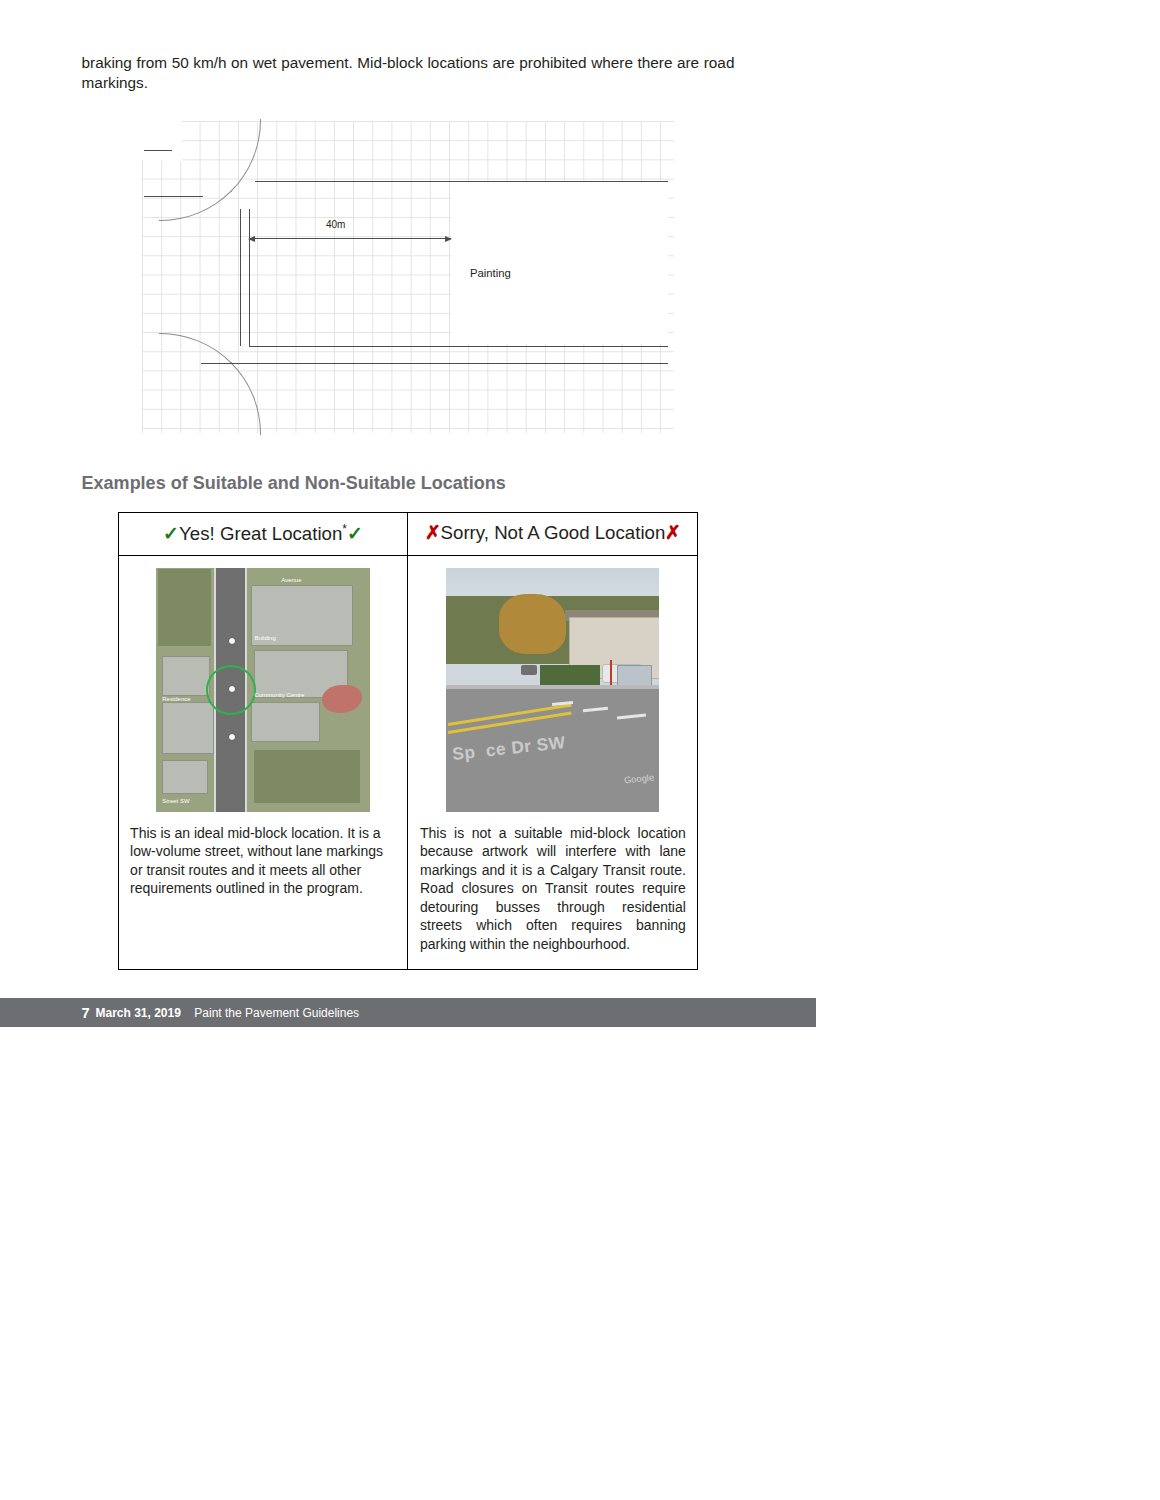braking from 50 km/h on wet pavement. Mid-block locations are prohibited where there are road markings.
40m
Painting
Examples of Suitable and Non-Suitable Locations
| ✓ Yes! Great Location * ✓ | ✗ Sorry, Not A Good Location ✗ |
| --- | --- |
| Building Community Centre Residence Street SW Avenue This is an ideal mid-block location. It is a low-volume street, without lane markings or transit routes and it meets all other requirements outlined in the program. | Sp ce Dr SW Google This is not a suitable mid-block location because artwork will interfere with lane markings and it is a Calgary Transit route. Road closures on Transit routes require detouring busses through residential streets which often requires banning parking within the neighbourhood. |
7 March 31, 2019 Paint the Pavement Guidelines